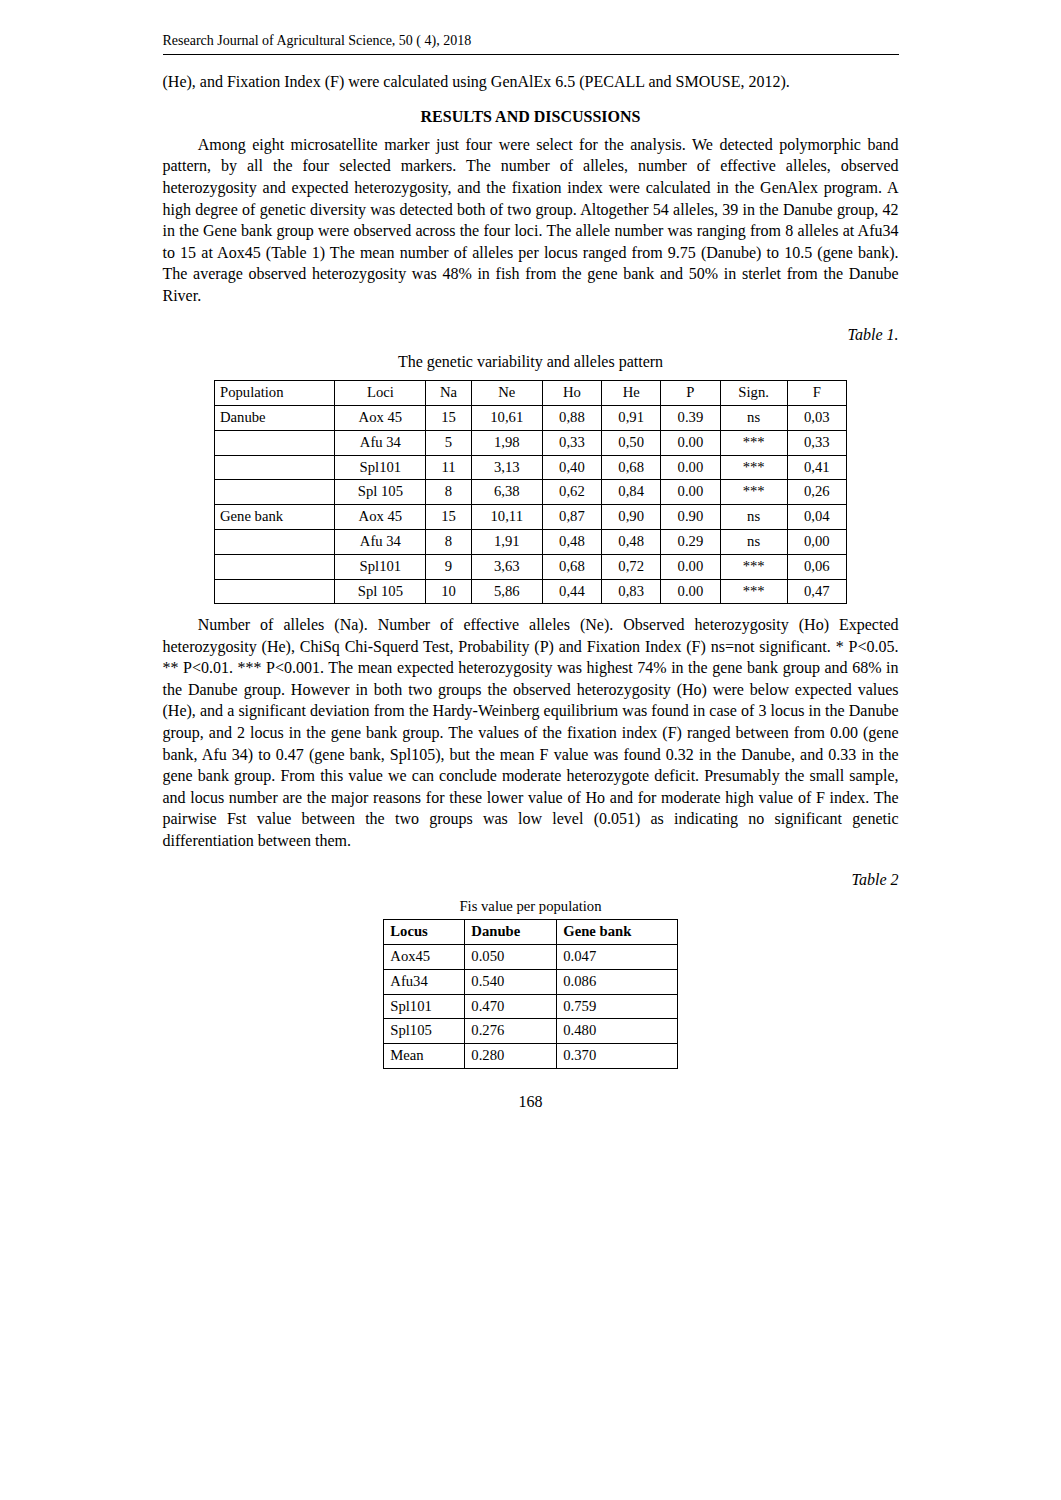Research Journal of Agricultural Science, 50 ( 4), 2018
(He), and Fixation Index (F) were calculated using GenAlEx 6.5 (PECALL and SMOUSE, 2012).
RESULTS AND DISCUSSIONS
Among eight microsatellite marker just four were select for the analysis. We detected polymorphic band pattern, by all the four selected markers. The number of alleles, number of effective alleles, observed heterozygosity and expected heterozygosity, and the fixation index were calculated in the GenAlex program. A high degree of genetic diversity was detected both of two group. Altogether 54 alleles, 39 in the Danube group, 42 in the Gene bank group were observed across the four loci. The allele number was ranging from 8 alleles at Afu34 to 15 at Aox45 (Table 1) The mean number of alleles per locus ranged from 9.75 (Danube) to 10.5 (gene bank). The average observed heterozygosity was 48% in fish from the gene bank and 50% in sterlet from the Danube River.
Table 1.
The genetic variability and alleles pattern
| Population | Loci | Na | Ne | Ho | He | P | Sign. | F |
| --- | --- | --- | --- | --- | --- | --- | --- | --- |
| Danube | Aox 45 | 15 | 10,61 | 0,88 | 0,91 | 0.39 | ns | 0,03 |
| | Afu 34 | 5 | 1,98 | 0,33 | 0,50 | 0.00 | *** | 0,33 |
| | Spl101 | 11 | 3,13 | 0,40 | 0,68 | 0.00 | *** | 0,41 |
| | Spl 105 | 8 | 6,38 | 0,62 | 0,84 | 0.00 | *** | 0,26 |
| Gene bank | Aox 45 | 15 | 10,11 | 0,87 | 0,90 | 0.90 | ns | 0,04 |
| | Afu 34 | 8 | 1,91 | 0,48 | 0,48 | 0.29 | ns | 0,00 |
| | Spl101 | 9 | 3,63 | 0,68 | 0,72 | 0.00 | *** | 0,06 |
| | Spl 105 | 10 | 5,86 | 0,44 | 0,83 | 0.00 | *** | 0,47 |
Number of alleles (Na). Number of effective alleles (Ne). Observed heterozygosity (Ho) Expected heterozygosity (He), ChiSq Chi-Squerd Test, Probability (P) and Fixation Index (F) ns=not significant. * P<0.05. ** P<0.01. *** P<0.001. The mean expected heterozygosity was highest 74% in the gene bank group and 68% in the Danube group. However in both two groups the observed heterozygosity (Ho) were below expected values (He), and a significant deviation from the Hardy-Weinberg equilibrium was found in case of 3 locus in the Danube group, and 2 locus in the gene bank group. The values of the fixation index (F) ranged between from 0.00 (gene bank, Afu 34) to 0.47 (gene bank, Spl105), but the mean F value was found 0.32 in the Danube, and 0.33 in the gene bank group. From this value we can conclude moderate heterozygote deficit. Presumably the small sample, and locus number are the major reasons for these lower value of Ho and for moderate high value of F index. The pairwise Fst value between the two groups was low level (0.051) as indicating no significant genetic differentiation between them.
Table 2
| Fis value per population |
| --- |
| Locus | Danube | Gene bank |
| Aox45 | 0.050 | 0.047 |
| Afu34 | 0.540 | 0.086 |
| Spl101 | 0.470 | 0.759 |
| Spl105 | 0.276 | 0.480 |
| Mean | 0.280 | 0.370 |
168